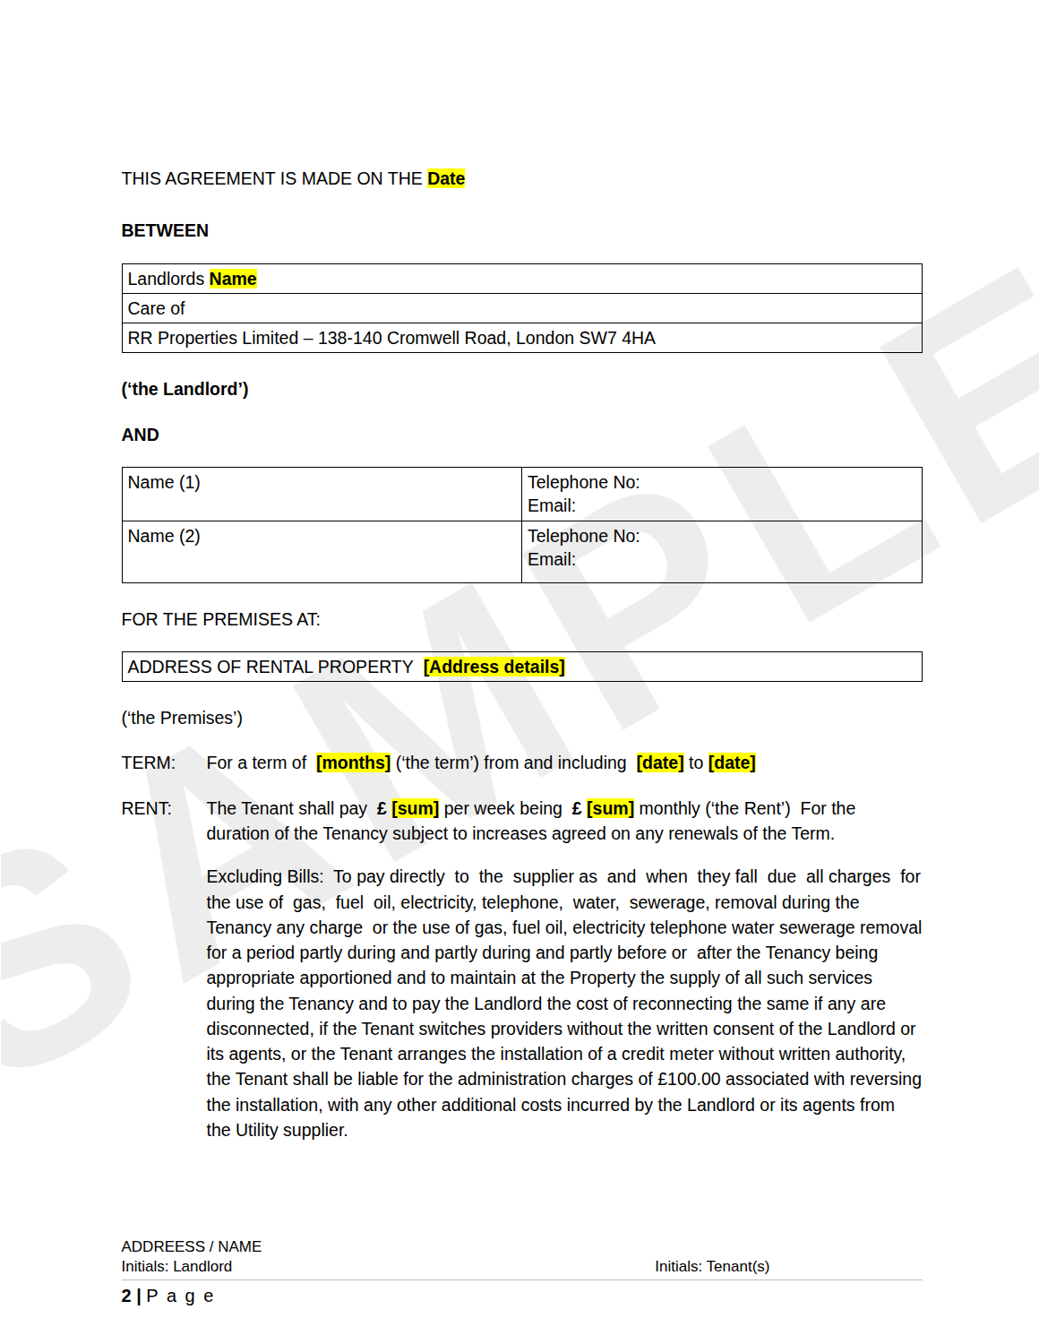SAMPLE
THIS AGREEMENT IS MADE ON THE Date
BETWEEN
| Landlords Name |
| Care of |
| RR Properties Limited – 138-140 Cromwell Road, London SW7 4HA |
(‘the Landlord’)
AND
| Name (1) | Telephone No: Email: |
| Name (2) | Telephone No: Email: |
FOR THE PREMISES AT:
| ADDRESS OF RENTAL PROPERTY [Address details] |
(‘the Premises’)
TERM:
For a term of [months] (‘the term’) from and including [date] to [date]
RENT:
The Tenant shall pay £ [sum] per week being £ [sum] monthly (‘the Rent’) For the duration of the Tenancy subject to increases agreed on any renewals of the Term.
Excluding Bills: To pay directly to the supplier as and when they fall due all charges for the use of gas, fuel oil, electricity, telephone, water, sewerage, removal during the Tenancy any charge or the use of gas, fuel oil, electricity telephone water sewerage removal for a period partly during and partly during and partly before or after the Tenancy being appropriate apportioned and to maintain at the Property the supply of all such services during the Tenancy and to pay the Landlord the cost of reconnecting the same if any are disconnected, if the Tenant switches providers without the written consent of the Landlord or its agents, or the Tenant arranges the installation of a credit meter without written authority, the Tenant shall be liable for the administration charges of £100.00 associated with reversing the installation, with any other additional costs incurred by the Landlord or its agents from the Utility supplier.
ADDREESS / NAME
Initials: Landlord Initials: Tenant(s)
2 | P a g e